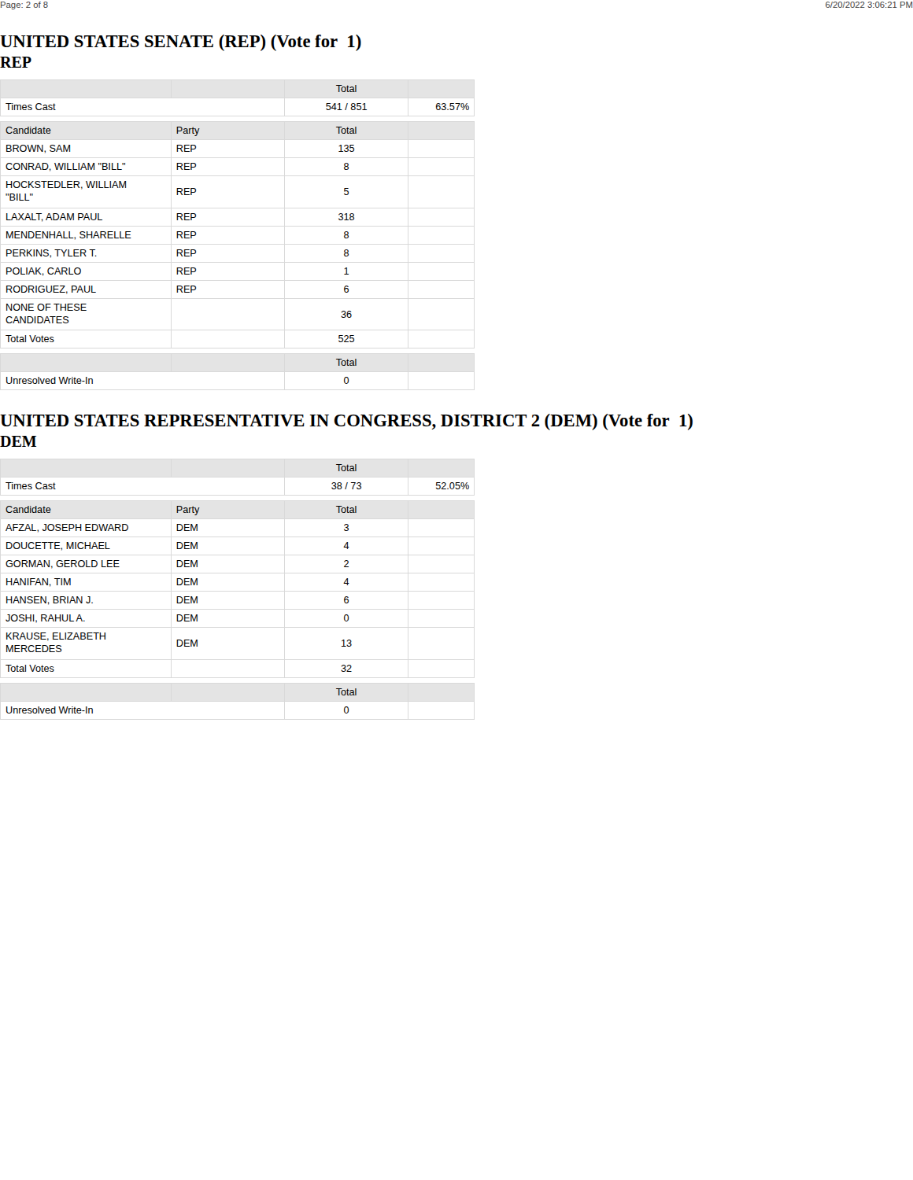Page: 2 of 8 6/20/2022 3:06:21 PM
UNITED STATES SENATE (REP) (Vote for 1)
REP
| | | Total | |
| --- | --- | --- | --- |
| Times Cast | 541 / 851 | 63.57% |
| Candidate | Party | Total | |
| --- | --- | --- | --- |
| BROWN, SAM | REP | 135 | |
| CONRAD, WILLIAM "BILL" | REP | 8 | |
| HOCKSTEDLER, WILLIAM "BILL" | REP | 5 | |
| LAXALT, ADAM PAUL | REP | 318 | |
| MENDENHALL, SHARELLE | REP | 8 | |
| PERKINS, TYLER T. | REP | 8 | |
| POLIAK, CARLO | REP | 1 | |
| RODRIGUEZ, PAUL | REP | 6 | |
| NONE OF THESE CANDIDATES | | 36 | |
| Total Votes | | 525 | |
| | | Total | |
| --- | --- | --- | --- |
| Unresolved Write-In | 0 | |
UNITED STATES REPRESENTATIVE IN CONGRESS, DISTRICT 2 (DEM) (Vote for 1)
DEM
| | | Total | |
| --- | --- | --- | --- |
| Times Cast | 38 / 73 | 52.05% |
| Candidate | Party | Total | |
| --- | --- | --- | --- |
| AFZAL, JOSEPH EDWARD | DEM | 3 | |
| DOUCETTE, MICHAEL | DEM | 4 | |
| GORMAN, GEROLD LEE | DEM | 2 | |
| HANIFAN, TIM | DEM | 4 | |
| HANSEN, BRIAN J. | DEM | 6 | |
| JOSHI, RAHUL A. | DEM | 0 | |
| KRAUSE, ELIZABETH MERCEDES | DEM | 13 | |
| Total Votes | | 32 | |
| | | Total | |
| --- | --- | --- | --- |
| Unresolved Write-In | 0 | |